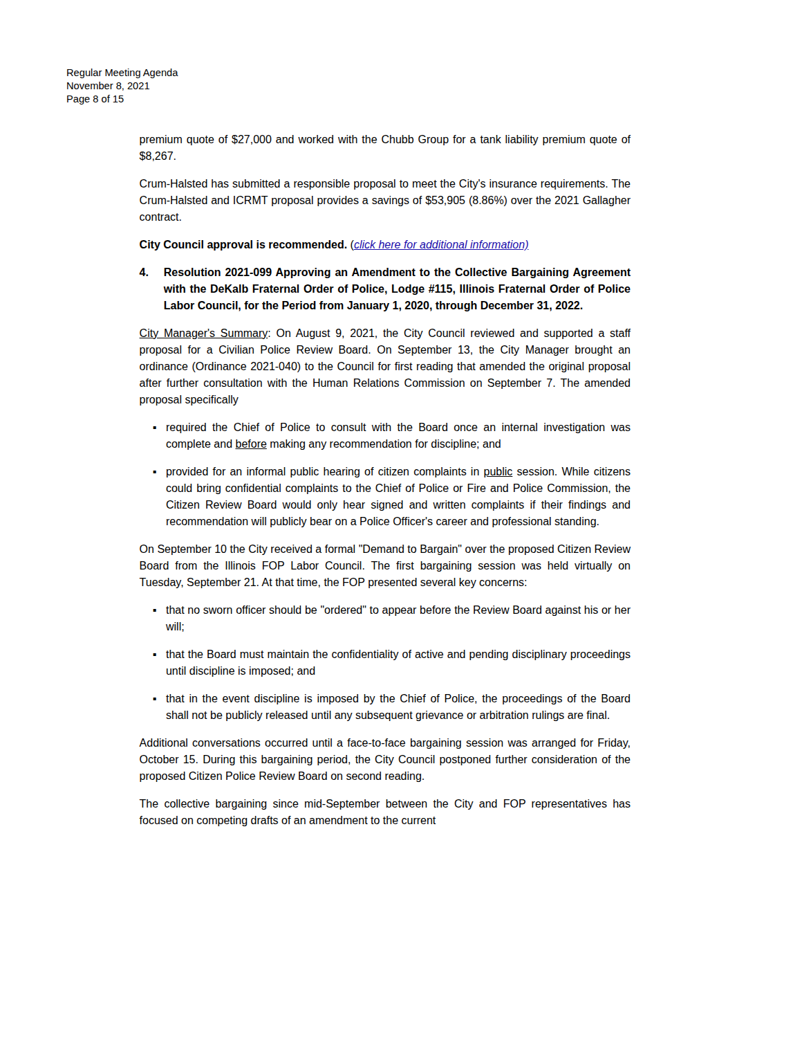Regular Meeting Agenda
November 8, 2021
Page 8 of 15
premium quote of $27,000 and worked with the Chubb Group for a tank liability premium quote of $8,267.
Crum-Halsted has submitted a responsible proposal to meet the City's insurance requirements. The Crum-Halsted and ICRMT proposal provides a savings of $53,905 (8.86%) over the 2021 Gallagher contract.
City Council approval is recommended. (click here for additional information)
4.
Resolution 2021-099 Approving an Amendment to the Collective Bargaining Agreement with the DeKalb Fraternal Order of Police, Lodge #115, Illinois Fraternal Order of Police Labor Council, for the Period from January 1, 2020, through December 31, 2022.
City Manager's Summary: On August 9, 2021, the City Council reviewed and supported a staff proposal for a Civilian Police Review Board. On September 13, the City Manager brought an ordinance (Ordinance 2021-040) to the Council for first reading that amended the original proposal after further consultation with the Human Relations Commission on September 7. The amended proposal specifically
required the Chief of Police to consult with the Board once an internal investigation was complete and before making any recommendation for discipline; and
provided for an informal public hearing of citizen complaints in public session. While citizens could bring confidential complaints to the Chief of Police or Fire and Police Commission, the Citizen Review Board would only hear signed and written complaints if their findings and recommendation will publicly bear on a Police Officer's career and professional standing.
On September 10 the City received a formal "Demand to Bargain" over the proposed Citizen Review Board from the Illinois FOP Labor Council. The first bargaining session was held virtually on Tuesday, September 21. At that time, the FOP presented several key concerns:
that no sworn officer should be "ordered" to appear before the Review Board against his or her will;
that the Board must maintain the confidentiality of active and pending disciplinary proceedings until discipline is imposed; and
that in the event discipline is imposed by the Chief of Police, the proceedings of the Board shall not be publicly released until any subsequent grievance or arbitration rulings are final.
Additional conversations occurred until a face-to-face bargaining session was arranged for Friday, October 15. During this bargaining period, the City Council postponed further consideration of the proposed Citizen Police Review Board on second reading.
The collective bargaining since mid-September between the City and FOP representatives has focused on competing drafts of an amendment to the current